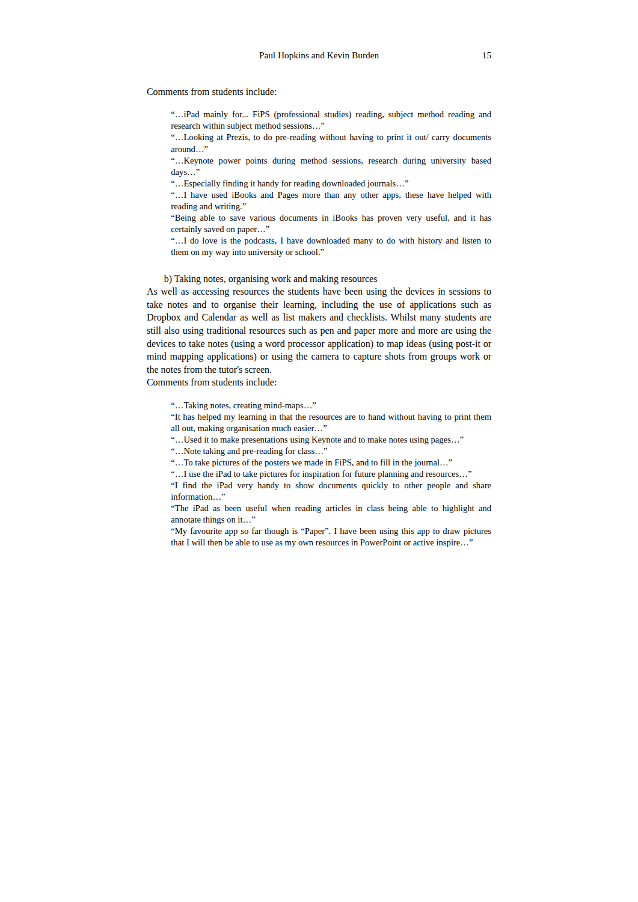Paul Hopkins and Kevin Burden 15
Comments from students include:
“…iPad mainly for... FiPS (professional studies) reading, subject method reading and research within subject method sessions…”
“…Looking at Prezis, to do pre-reading without having to print it out/ carry documents around…”
“…Keynote power points during method sessions, research during university based days…”
“…Especially finding it handy for reading downloaded journals…”
“…I have used iBooks and Pages more than any other apps, these have helped with reading and writing.”
“Being able to save various documents in iBooks has proven very useful, and it has certainly saved on paper…”
“…I do love is the podcasts, I have downloaded many to do with history and listen to them on my way into university or school.”
b) Taking notes, organising work and making resources
As well as accessing resources the students have been using the devices in sessions to take notes and to organise their learning, including the use of applications such as Dropbox and Calendar as well as list makers and checklists. Whilst many students are still also using traditional resources such as pen and paper more and more are using the devices to take notes (using a word processor application) to map ideas (using post-it or mind mapping applications) or using the camera to capture shots from groups work or the notes from the tutor's screen.
Comments from students include:
“…Taking notes, creating mind-maps…”
“It has helped my learning in that the resources are to hand without having to print them all out, making organisation much easier…”
“…Used it to make presentations using Keynote and to make notes using pages…”
“…Note taking and pre-reading for class…”
“…To take pictures of the posters we made in FiPS, and to fill in the journal…”
“…I use the iPad to take pictures for inspiration for future planning and resources…”
“I find the iPad very handy to show documents quickly to other people and share information…”
“The iPad as been useful when reading articles in class being able to highlight and annotate things on it…”
“My favourite app so far though is “Paper”. I have been using this app to draw pictures that I will then be able to use as my own resources in PowerPoint or active inspire…”